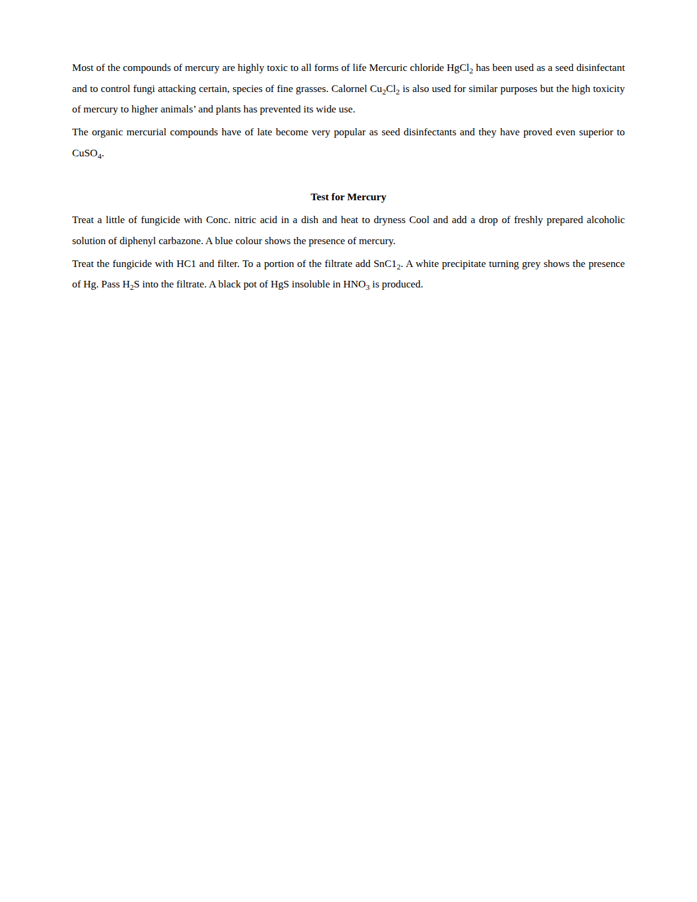Most of the compounds of mercury are highly toxic to all forms of life Mercuric chloride HgCl2 has been used as a seed disinfectant and to control fungi attacking certain, species of fine grasses. Calornel Cu2Cl2 is also used for similar purposes but the high toxicity of mercury to higher animals’ and plants has prevented its wide use.
The organic mercurial compounds have of late become very popular as seed disinfectants and they have proved even superior to CuSO4.
Test for Mercury
Treat a little of fungicide with Conc. nitric acid in a dish and heat to dryness Cool and add a drop of freshly prepared alcoholic solution of diphenyl carbazone. A blue colour shows the presence of mercury.
Treat the fungicide with HC1 and filter. To a portion of the filtrate add SnC12. A white precipitate turning grey shows the presence of Hg. Pass H2S into the filtrate. A black pot of HgS insoluble in HNO3 is produced.